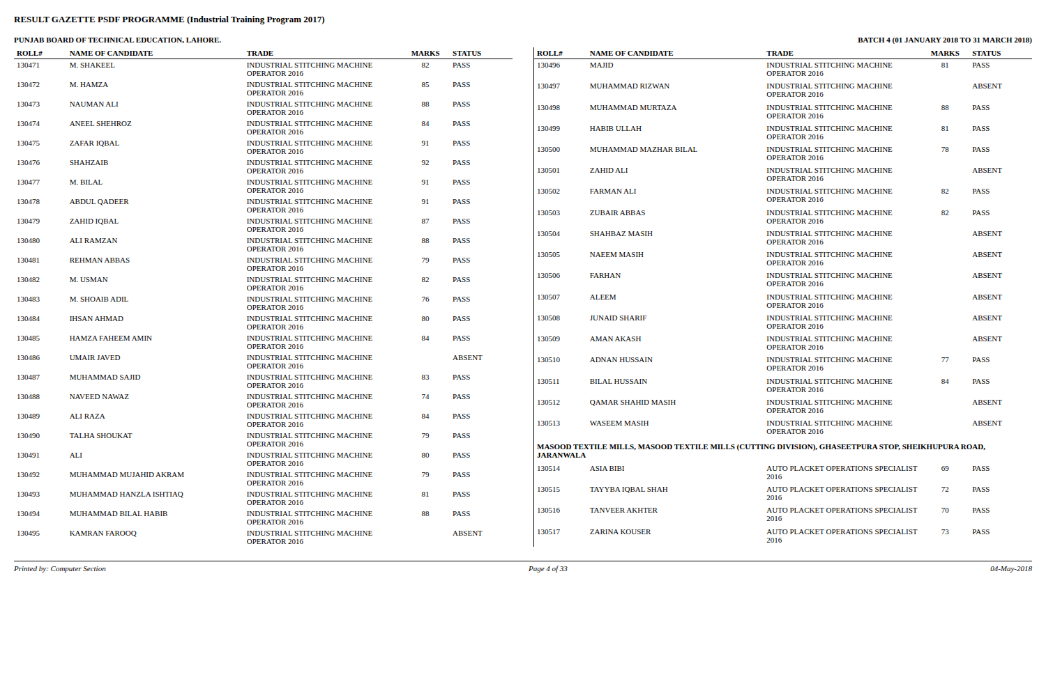RESULT GAZETTE PSDF PROGRAMME (Industrial Training Program 2017)
PUNJAB BOARD OF TECHNICAL EDUCATION, LAHORE. BATCH 4 (01 JANUARY 2018 TO 31 MARCH 2018)
| ROLL# | NAME OF CANDIDATE | TRADE | MARKS | STATUS |
| --- | --- | --- | --- | --- |
| 130471 | M. SHAKEEL | INDUSTRIAL STITCHING MACHINE OPERATOR 2016 | 82 | PASS |
| 130472 | M. HAMZA | INDUSTRIAL STITCHING MACHINE OPERATOR 2016 | 85 | PASS |
| 130473 | NAUMAN ALI | INDUSTRIAL STITCHING MACHINE OPERATOR 2016 | 88 | PASS |
| 130474 | ANEEL SHEHROZ | INDUSTRIAL STITCHING MACHINE OPERATOR 2016 | 84 | PASS |
| 130475 | ZAFAR IQBAL | INDUSTRIAL STITCHING MACHINE OPERATOR 2016 | 91 | PASS |
| 130476 | SHAHZAIB | INDUSTRIAL STITCHING MACHINE OPERATOR 2016 | 92 | PASS |
| 130477 | M. BILAL | INDUSTRIAL STITCHING MACHINE OPERATOR 2016 | 91 | PASS |
| 130478 | ABDUL QADEER | INDUSTRIAL STITCHING MACHINE OPERATOR 2016 | 91 | PASS |
| 130479 | ZAHID IQBAL | INDUSTRIAL STITCHING MACHINE OPERATOR 2016 | 87 | PASS |
| 130480 | ALI RAMZAN | INDUSTRIAL STITCHING MACHINE OPERATOR 2016 | 88 | PASS |
| 130481 | REHMAN ABBAS | INDUSTRIAL STITCHING MACHINE OPERATOR 2016 | 79 | PASS |
| 130482 | M. USMAN | INDUSTRIAL STITCHING MACHINE OPERATOR 2016 | 82 | PASS |
| 130483 | M. SHOAIB ADIL | INDUSTRIAL STITCHING MACHINE OPERATOR 2016 | 76 | PASS |
| 130484 | IHSAN AHMAD | INDUSTRIAL STITCHING MACHINE OPERATOR 2016 | 80 | PASS |
| 130485 | HAMZA FAHEEM AMIN | INDUSTRIAL STITCHING MACHINE OPERATOR 2016 | 84 | PASS |
| 130486 | UMAIR JAVED | INDUSTRIAL STITCHING MACHINE OPERATOR 2016 | | ABSENT |
| 130487 | MUHAMMAD SAJID | INDUSTRIAL STITCHING MACHINE OPERATOR 2016 | 83 | PASS |
| 130488 | NAVEED NAWAZ | INDUSTRIAL STITCHING MACHINE OPERATOR 2016 | 74 | PASS |
| 130489 | ALI RAZA | INDUSTRIAL STITCHING MACHINE OPERATOR 2016 | 84 | PASS |
| 130490 | TALHA SHOUKAT | INDUSTRIAL STITCHING MACHINE OPERATOR 2016 | 79 | PASS |
| 130491 | ALI | INDUSTRIAL STITCHING MACHINE OPERATOR 2016 | 80 | PASS |
| 130492 | MUHAMMAD MUJAHID AKRAM | INDUSTRIAL STITCHING MACHINE OPERATOR 2016 | 79 | PASS |
| 130493 | MUHAMMAD HANZLA ISHTIAQ | INDUSTRIAL STITCHING MACHINE OPERATOR 2016 | 81 | PASS |
| 130494 | MUHAMMAD BILAL HABIB | INDUSTRIAL STITCHING MACHINE OPERATOR 2016 | 88 | PASS |
| 130495 | KAMRAN FAROOQ | INDUSTRIAL STITCHING MACHINE OPERATOR 2016 | | ABSENT |
| ROLL# | NAME OF CANDIDATE | TRADE | MARKS | STATUS |
| --- | --- | --- | --- | --- |
| 130496 | MAJID | INDUSTRIAL STITCHING MACHINE OPERATOR 2016 | 81 | PASS |
| 130497 | MUHAMMAD RIZWAN | INDUSTRIAL STITCHING MACHINE OPERATOR 2016 | | ABSENT |
| 130498 | MUHAMMAD MURTAZA | INDUSTRIAL STITCHING MACHINE OPERATOR 2016 | 88 | PASS |
| 130499 | HABIB ULLAH | INDUSTRIAL STITCHING MACHINE OPERATOR 2016 | 81 | PASS |
| 130500 | MUHAMMAD MAZHAR BILAL | INDUSTRIAL STITCHING MACHINE OPERATOR 2016 | 78 | PASS |
| 130501 | ZAHID ALI | INDUSTRIAL STITCHING MACHINE OPERATOR 2016 | | ABSENT |
| 130502 | FARMAN ALI | INDUSTRIAL STITCHING MACHINE OPERATOR 2016 | 82 | PASS |
| 130503 | ZUBAIR ABBAS | INDUSTRIAL STITCHING MACHINE OPERATOR 2016 | 82 | PASS |
| 130504 | SHAHBAZ MASIH | INDUSTRIAL STITCHING MACHINE OPERATOR 2016 | | ABSENT |
| 130505 | NAEEM MASIH | INDUSTRIAL STITCHING MACHINE OPERATOR 2016 | | ABSENT |
| 130506 | FARHAN | INDUSTRIAL STITCHING MACHINE OPERATOR 2016 | | ABSENT |
| 130507 | ALEEM | INDUSTRIAL STITCHING MACHINE OPERATOR 2016 | | ABSENT |
| 130508 | JUNAID SHARIF | INDUSTRIAL STITCHING MACHINE OPERATOR 2016 | | ABSENT |
| 130509 | AMAN AKASH | INDUSTRIAL STITCHING MACHINE OPERATOR 2016 | | ABSENT |
| 130510 | ADNAN HUSSAIN | INDUSTRIAL STITCHING MACHINE OPERATOR 2016 | 77 | PASS |
| 130511 | BILAL HUSSAIN | INDUSTRIAL STITCHING MACHINE OPERATOR 2016 | 84 | PASS |
| 130512 | QAMAR SHAHID MASIH | INDUSTRIAL STITCHING MACHINE OPERATOR 2016 | | ABSENT |
| 130513 | WASEEM MASIH | INDUSTRIAL STITCHING MACHINE OPERATOR 2016 | | ABSENT |
| MASOOD TEXTILE MILLS, MASOOD TEXTILE MILLS (CUTTING DIVISION), GHASEETPURA STOP, SHEIKHUPURA ROAD, JARANWALA |
| 130514 | ASIA BIBI | AUTO PLACKET OPERATIONS SPECIALIST 2016 | 69 | PASS |
| 130515 | TAYYBA IQBAL SHAH | AUTO PLACKET OPERATIONS SPECIALIST 2016 | 72 | PASS |
| 130516 | TANVEER AKHTER | AUTO PLACKET OPERATIONS SPECIALIST 2016 | 70 | PASS |
| 130517 | ZARINA KOUSER | AUTO PLACKET OPERATIONS SPECIALIST 2016 | 73 | PASS |
Printed by: Computer Section Page 4 of 33 04-May-2018